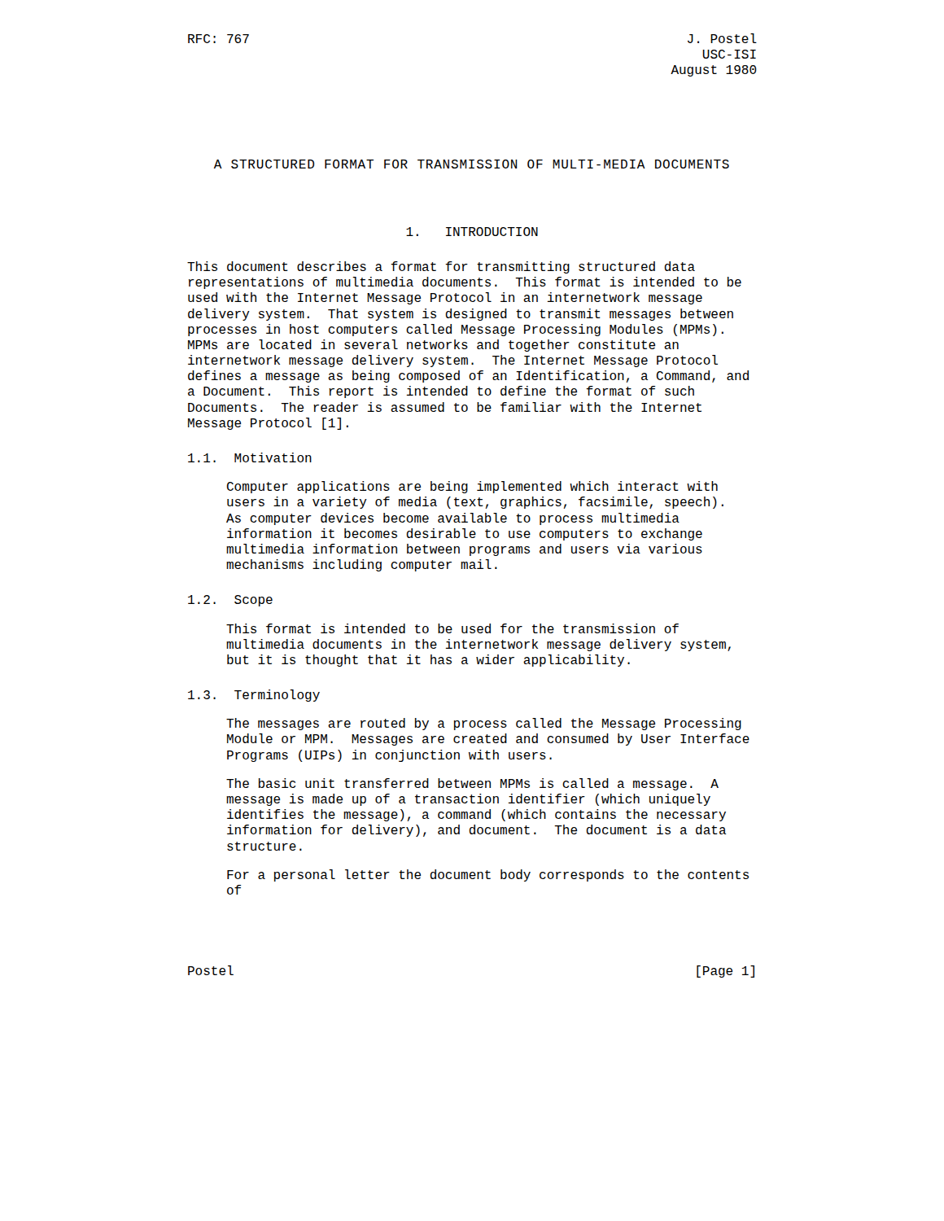RFC: 767
J. Postel
USC-ISI
August 1980
A STRUCTURED FORMAT FOR TRANSMISSION OF MULTI-MEDIA DOCUMENTS
1. INTRODUCTION
This document describes a format for transmitting structured data representations of multimedia documents. This format is intended to be used with the Internet Message Protocol in an internetwork message delivery system. That system is designed to transmit messages between processes in host computers called Message Processing Modules (MPMs). MPMs are located in several networks and together constitute an internetwork message delivery system. The Internet Message Protocol defines a message as being composed of an Identification, a Command, and a Document. This report is intended to define the format of such Documents. The reader is assumed to be familiar with the Internet Message Protocol [1].
1.1. Motivation
Computer applications are being implemented which interact with users in a variety of media (text, graphics, facsimile, speech). As computer devices become available to process multimedia information it becomes desirable to use computers to exchange multimedia information between programs and users via various mechanisms including computer mail.
1.2. Scope
This format is intended to be used for the transmission of multimedia documents in the internetwork message delivery system, but it is thought that it has a wider applicability.
1.3. Terminology
The messages are routed by a process called the Message Processing Module or MPM. Messages are created and consumed by User Interface Programs (UIPs) in conjunction with users.
The basic unit transferred between MPMs is called a message. A message is made up of a transaction identifier (which uniquely identifies the message), a command (which contains the necessary information for delivery), and document. The document is a data structure.
For a personal letter the document body corresponds to the contents of
Postel
[Page 1]